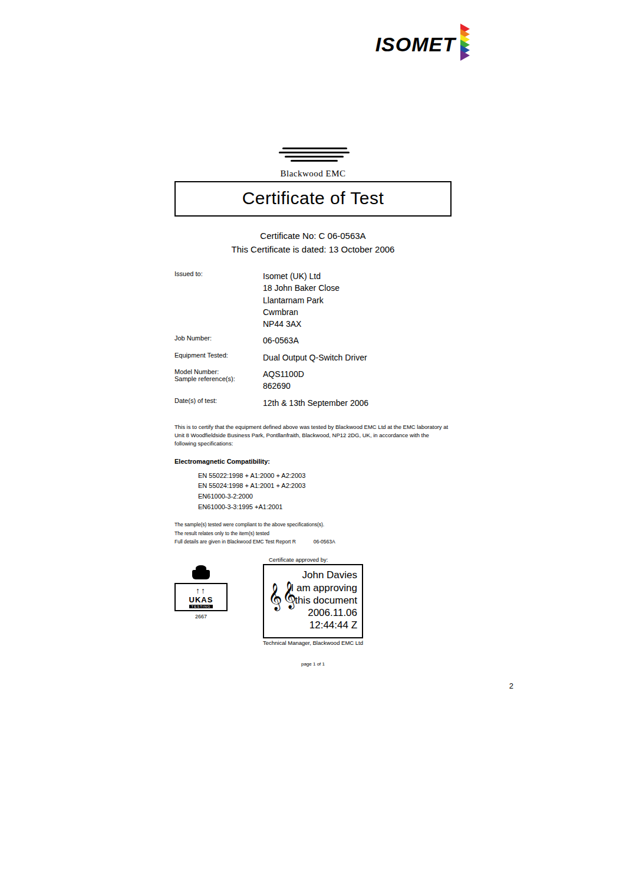ISOMET
Blackwood EMC
Certificate of Test
Certificate No: C 06-0563A
This Certificate is dated: 13 October 2006
| Issued to: | Isomet (UK) Ltd 18 John Baker Close Llantarnam Park Cwmbran NP44 3AX |
| Job Number: | 06-0563A |
| Equipment Tested: | Dual Output Q-Switch Driver |
| Model Number: Sample reference(s): | AQS1100D 862690 |
| Date(s) of test: | 12th & 13th September 2006 |
This is to certify that the equipment defined above was tested by Blackwood EMC Ltd at the EMC laboratory at Unit 8 Woodfieldside Business Park, Pontllanfraith, Blackwood, NP12 2DG, UK, in accordance with the following specifications:
Electromagnetic Compatibility:
EN 55022:1998 + A1:2000 + A2:2003
EN 55024:1998 + A1:2001 + A2:2003
EN61000-3-2:2000
EN61000-3-3:1995 +A1:2001
The sample(s) tested were compliant to the above specifications(s).
The result relates only to the item(s) tested
Full details are given in Blackwood EMC Test Report R 06-0563A
Certificate approved by:
↑↑
UKAS
TESTING
2667
𝄞𝄞
John Davies
I am approving
this document
2006.11.06
12:44:44 Z
Technical Manager, Blackwood EMC Ltd
page 1 of 1
2